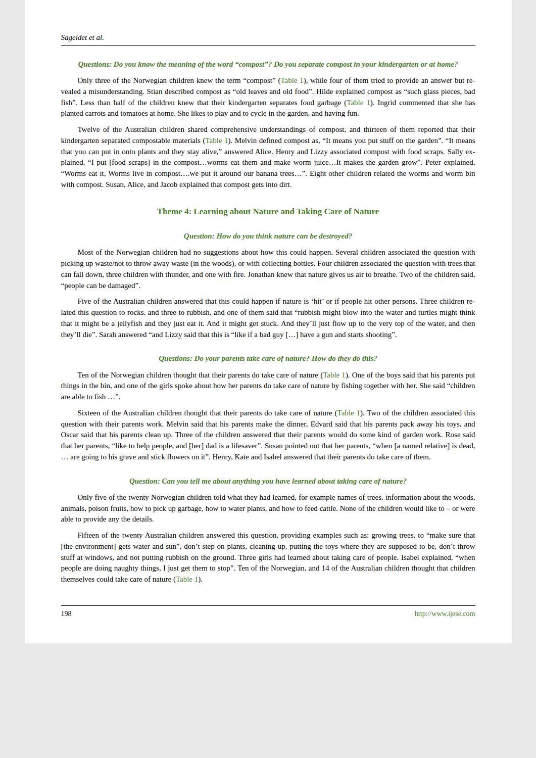Sageidet et al.
Questions: Do you know the meaning of the word “compost”? Do you separate compost in your kindergarten or at home?
Only three of the Norwegian children knew the term “compost” (Table 1), while four of them tried to provide an answer but revealed a misunderstanding. Stian described compost as “old leaves and old food”. Hilde explained compost as “such glass pieces, bad fish”. Less than half of the children knew that their kindergarten separates food garbage (Table 1). Ingrid commented that she has planted carrots and tomatoes at home. She likes to play and to cycle in the garden, and having fun.
Twelve of the Australian children shared comprehensive understandings of compost, and thirteen of them reported that their kindergarten separated compostable materials (Table 1). Melvin defined compost as, “It means you put stuff on the garden”. “It means that you can put in onto plants and they stay alive,” answered Alice. Henry and Lizzy associated compost with food scraps. Sally explained, “I put [food scraps] in the compost…worms eat them and make worm juice…It makes the garden grow”. Peter explained, “Worms eat it, Worms live in compost….we put it around our banana trees…”. Eight other children related the worms and worm bin with compost. Susan, Alice, and Jacob explained that compost gets into dirt.
Theme 4: Learning about Nature and Taking Care of Nature
Question: How do you think nature can be destroyed?
Most of the Norwegian children had no suggestions about how this could happen. Several children associated the question with picking up waste/not to throw away waste (in the woods), or with collecting bottles. Four children associated the question with trees that can fall down, three children with thunder, and one with fire. Jonathan knew that nature gives us air to breathe. Two of the children said, “people can be damaged”.
Five of the Australian children answered that this could happen if nature is ‘hit’ or if people hit other persons. Three children related this question to rocks, and three to rubbish, and one of them said that “rubbish might blow into the water and turtles might think that it might be a jellyfish and they just eat it. And it might get stuck. And they’ll just flow up to the very top of the water, and then they’ll die”. Sarah answered “and Lizzy said that this is “like if a bad guy […] have a gun and starts shooting”.
Questions: Do your parents take care of nature? How do they do this?
Ten of the Norwegian children thought that their parents do take care of nature (Table 1). One of the boys said that his parents put things in the bin, and one of the girls spoke about how her parents do take care of nature by fishing together with her. She said “children are able to fish …”.
Sixteen of the Australian children thought that their parents do take care of nature (Table 1). Two of the children associated this question with their parents work. Melvin said that his parents make the dinner, Edvard said that his parents pack away his toys, and Oscar said that his parents clean up. Three of the children answered that their parents would do some kind of garden work. Rose said that her parents, “like to help people, and [her] dad is a lifesaver”. Susan pointed out that her parents, “when [a named relative] is dead, … are going to his grave and stick flowers on it”. Henry, Kate and Isabel answered that their parents do take care of them.
Question: Can you tell me about anything you have learned about taking care of nature?
Only five of the twenty Norwegian children told what they had learned, for example names of trees, information about the woods, animals, poison fruits, how to pick up garbage, how to water plants, and how to feed cattle. None of the children would like to – or were able to provide any the details.
Fifteen of the twenty Australian children answered this question, providing examples such as: growing trees, to “make sure that [the environment] gets water and sun”, don’t step on plants, cleaning up, putting the toys where they are supposed to be, don’t throw stuff at windows, and not putting rubbish on the ground. Three girls had learned about taking care of people. Isabel explained, “when people are doing naughty things, I just get them to stop”. Ten of the Norwegian, and 14 of the Australian children thought that children themselves could take care of nature (Table 1).
198 http://www.ijese.com